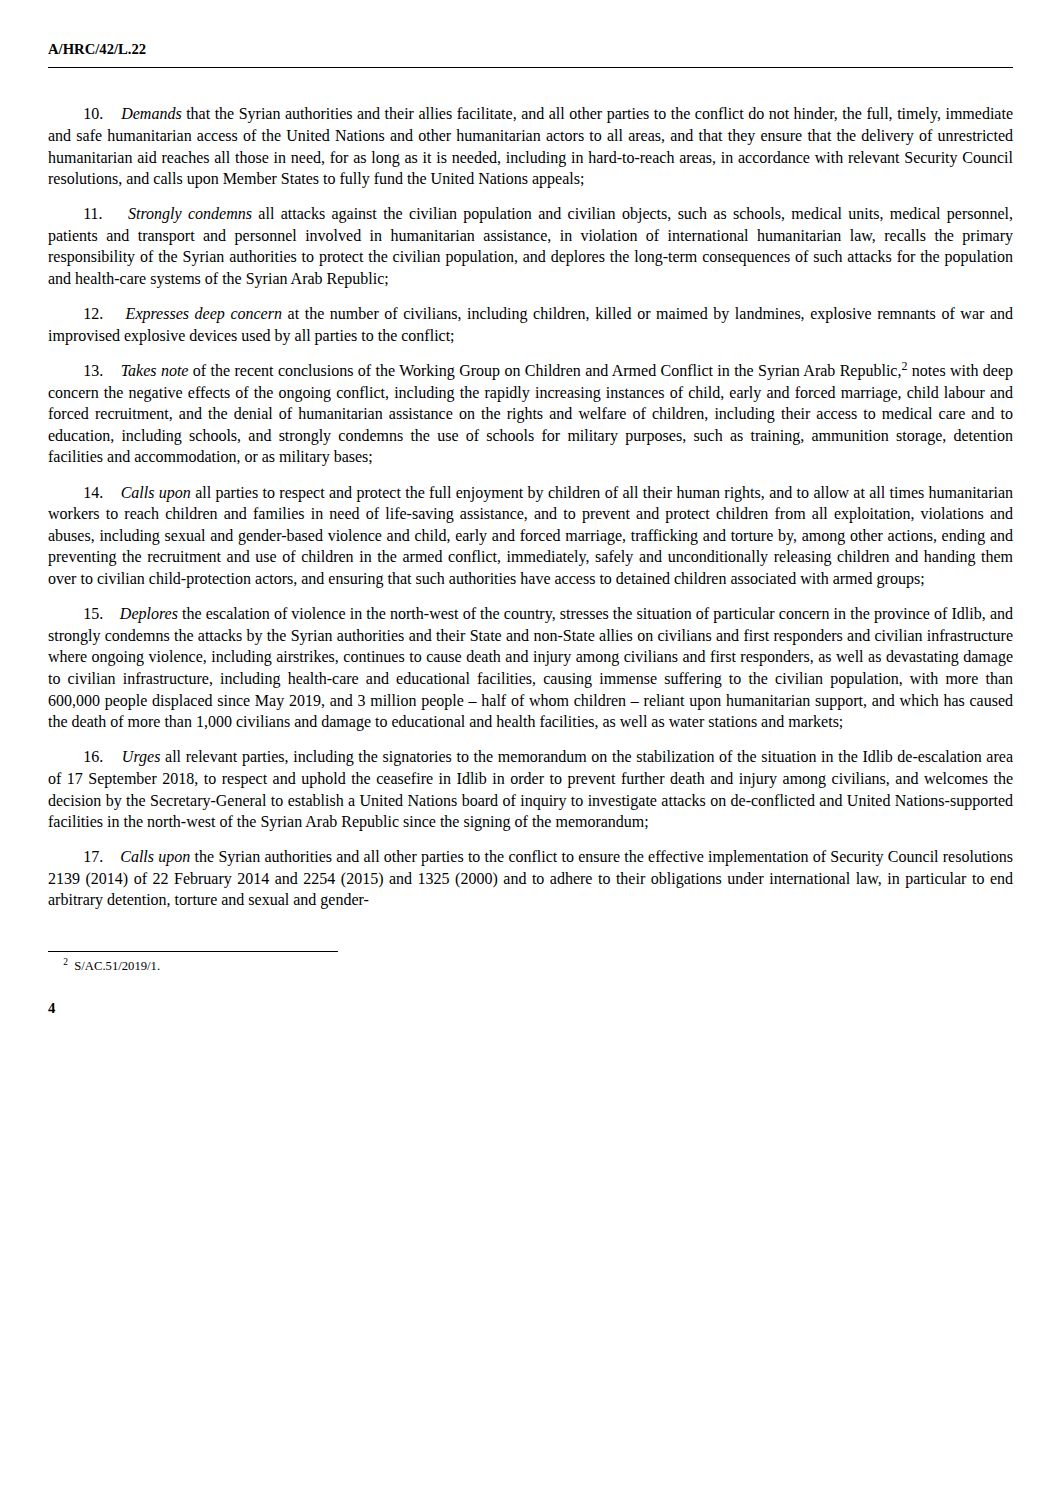A/HRC/42/L.22
10. Demands that the Syrian authorities and their allies facilitate, and all other parties to the conflict do not hinder, the full, timely, immediate and safe humanitarian access of the United Nations and other humanitarian actors to all areas, and that they ensure that the delivery of unrestricted humanitarian aid reaches all those in need, for as long as it is needed, including in hard-to-reach areas, in accordance with relevant Security Council resolutions, and calls upon Member States to fully fund the United Nations appeals;
11. Strongly condemns all attacks against the civilian population and civilian objects, such as schools, medical units, medical personnel, patients and transport and personnel involved in humanitarian assistance, in violation of international humanitarian law, recalls the primary responsibility of the Syrian authorities to protect the civilian population, and deplores the long-term consequences of such attacks for the population and health-care systems of the Syrian Arab Republic;
12. Expresses deep concern at the number of civilians, including children, killed or maimed by landmines, explosive remnants of war and improvised explosive devices used by all parties to the conflict;
13. Takes note of the recent conclusions of the Working Group on Children and Armed Conflict in the Syrian Arab Republic,2 notes with deep concern the negative effects of the ongoing conflict, including the rapidly increasing instances of child, early and forced marriage, child labour and forced recruitment, and the denial of humanitarian assistance on the rights and welfare of children, including their access to medical care and to education, including schools, and strongly condemns the use of schools for military purposes, such as training, ammunition storage, detention facilities and accommodation, or as military bases;
14. Calls upon all parties to respect and protect the full enjoyment by children of all their human rights, and to allow at all times humanitarian workers to reach children and families in need of life-saving assistance, and to prevent and protect children from all exploitation, violations and abuses, including sexual and gender-based violence and child, early and forced marriage, trafficking and torture by, among other actions, ending and preventing the recruitment and use of children in the armed conflict, immediately, safely and unconditionally releasing children and handing them over to civilian child-protection actors, and ensuring that such authorities have access to detained children associated with armed groups;
15. Deplores the escalation of violence in the north-west of the country, stresses the situation of particular concern in the province of Idlib, and strongly condemns the attacks by the Syrian authorities and their State and non-State allies on civilians and first responders and civilian infrastructure where ongoing violence, including airstrikes, continues to cause death and injury among civilians and first responders, as well as devastating damage to civilian infrastructure, including health-care and educational facilities, causing immense suffering to the civilian population, with more than 600,000 people displaced since May 2019, and 3 million people – half of whom children – reliant upon humanitarian support, and which has caused the death of more than 1,000 civilians and damage to educational and health facilities, as well as water stations and markets;
16. Urges all relevant parties, including the signatories to the memorandum on the stabilization of the situation in the Idlib de-escalation area of 17 September 2018, to respect and uphold the ceasefire in Idlib in order to prevent further death and injury among civilians, and welcomes the decision by the Secretary-General to establish a United Nations board of inquiry to investigate attacks on de-conflicted and United Nations-supported facilities in the north-west of the Syrian Arab Republic since the signing of the memorandum;
17. Calls upon the Syrian authorities and all other parties to the conflict to ensure the effective implementation of Security Council resolutions 2139 (2014) of 22 February 2014 and 2254 (2015) and 1325 (2000) and to adhere to their obligations under international law, in particular to end arbitrary detention, torture and sexual and gender-
2 S/AC.51/2019/1.
4